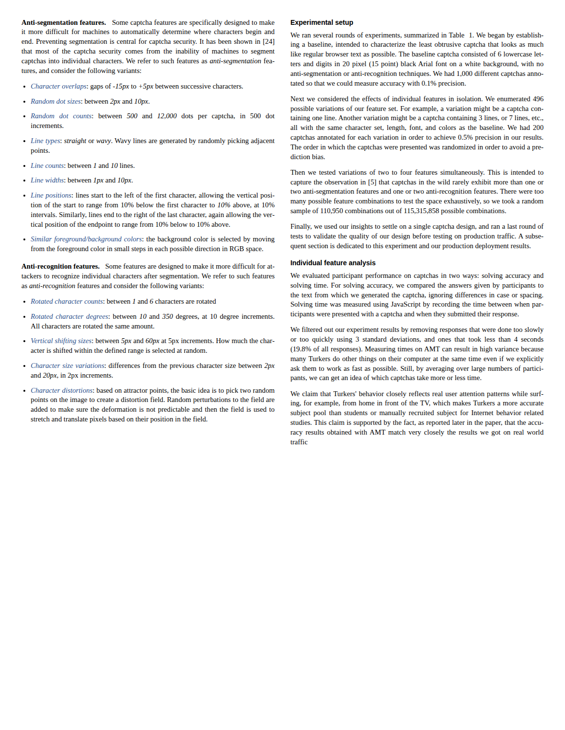Anti-segmentation features. Some captcha features are specifically designed to make it more difficult for machines to automatically determine where characters begin and end. Preventing segmentation is central for captcha security. It has been shown in [24] that most of the captcha security comes from the inability of machines to segment captchas into individual characters. We refer to such features as anti-segmentation features, and consider the following variants:
Character overlaps: gaps of -15px to +5px between successive characters.
Random dot sizes: between 2px and 10px.
Random dot counts: between 500 and 12,000 dots per captcha, in 500 dot increments.
Line types: straight or wavy. Wavy lines are generated by randomly picking adjacent points.
Line counts: between 1 and 10 lines.
Line widths: between 1px and 10px.
Line positions: lines start to the left of the first character, allowing the vertical position of the start to range from 10% below the first character to 10% above, at 10% intervals. Similarly, lines end to the right of the last character, again allowing the vertical position of the endpoint to range from 10% below to 10% above.
Similar foreground/background colors: the background color is selected by moving from the foreground color in small steps in each possible direction in RGB space.
Anti-recognition features. Some features are designed to make it more difficult for attackers to recognize individual characters after segmentation. We refer to such features as anti-recognition features and consider the following variants:
Rotated character counts: between 1 and 6 characters are rotated
Rotated character degrees: between 10 and 350 degrees, at 10 degree increments. All characters are rotated the same amount.
Vertical shifting sizes: between 5px and 60px at 5px increments. How much the character is shifted within the defined range is selected at random.
Character size variations: differences from the previous character size between 2px and 20px, in 2px increments.
Character distortions: based on attractor points, the basic idea is to pick two random points on the image to create a distortion field. Random perturbations to the field are added to make sure the deformation is not predictable and then the field is used to stretch and translate pixels based on their position in the field.
Experimental setup
We ran several rounds of experiments, summarized in Table 1. We began by establishing a baseline, intended to characterize the least obtrusive captcha that looks as much like regular browser text as possible. The baseline captcha consisted of 6 lowercase letters and digits in 20 pixel (15 point) black Arial font on a white background, with no anti-segmentation or anti-recognition techniques. We had 1,000 different captchas annotated so that we could measure accuracy with 0.1% precision.
Next we considered the effects of individual features in isolation. We enumerated 496 possible variations of our feature set. For example, a variation might be a captcha containing one line. Another variation might be a captcha containing 3 lines, or 7 lines, etc., all with the same character set, length, font, and colors as the baseline. We had 200 captchas annotated for each variation in order to achieve 0.5% precision in our results. The order in which the captchas were presented was randomized in order to avoid a prediction bias.
Then we tested variations of two to four features simultaneously. This is intended to capture the observation in [5] that captchas in the wild rarely exhibit more than one or two anti-segmentation features and one or two anti-recognition features. There were too many possible feature combinations to test the space exhaustively, so we took a random sample of 110,950 combinations out of 115,315,858 possible combinations.
Finally, we used our insights to settle on a single captcha design, and ran a last round of tests to validate the quality of our design before testing on production traffic. A subsequent section is dedicated to this experiment and our production deployment results.
Individual feature analysis
We evaluated participant performance on captchas in two ways: solving accuracy and solving time. For solving accuracy, we compared the answers given by participants to the text from which we generated the captcha, ignoring differences in case or spacing. Solving time was measured using JavaScript by recording the time between when participants were presented with a captcha and when they submitted their response.
We filtered out our experiment results by removing responses that were done too slowly or too quickly using 3 standard deviations, and ones that took less than 4 seconds (19.8% of all responses). Measuring times on AMT can result in high variance because many Turkers do other things on their computer at the same time even if we explicitly ask them to work as fast as possible. Still, by averaging over large numbers of participants, we can get an idea of which captchas take more or less time.
We claim that Turkers' behavior closely reflects real user attention patterns while surfing, for example, from home in front of the TV, which makes Turkers a more accurate subject pool than students or manually recruited subject for Internet behavior related studies. This claim is supported by the fact, as reported later in the paper, that the accuracy results obtained with AMT match very closely the results we got on real world traffic